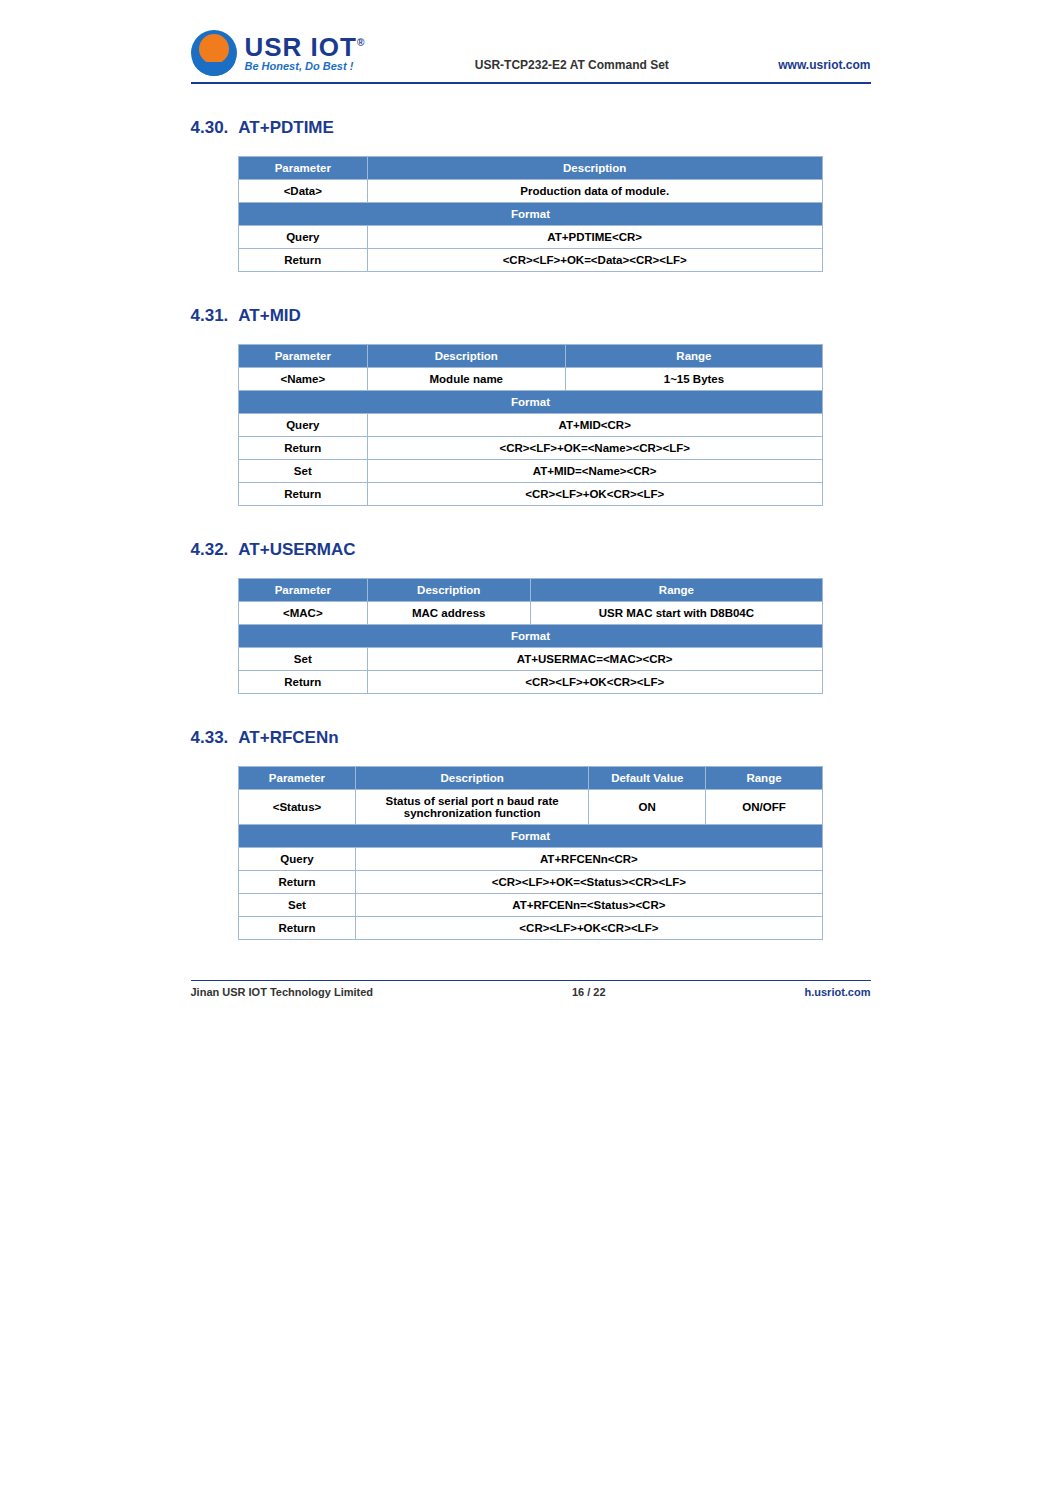USR IOT®
Be Honest, Do Best !
USR-TCP232-E2 AT Command Set
www.usriot.com
4.30. AT+PDTIME
| Parameter | Description |
| --- | --- |
| <Data> | Production data of module. |
| Format |
| Query | AT+PDTIME<CR> |
| Return | <CR><LF>+OK=<Data><CR><LF> |
4.31. AT+MID
| Parameter | Description | Range |
| --- | --- | --- |
| <Name> | Module name | 1~15 Bytes |
| Format |
| Query | AT+MID<CR> |
| Return | <CR><LF>+OK=<Name><CR><LF> |
| Set | AT+MID=<Name><CR> |
| Return | <CR><LF>+OK<CR><LF> |
4.32. AT+USERMAC
| Parameter | Description | Range |
| --- | --- | --- |
| <MAC> | MAC address | USR MAC start with D8B04C |
| Format |
| Set | AT+USERMAC=<MAC><CR> |
| Return | <CR><LF>+OK<CR><LF> |
4.33. AT+RFCENn
| Parameter | Description | Default Value | Range |
| --- | --- | --- | --- |
| <Status> | Status of serial port n baud rate synchronization function | ON | ON/OFF |
| Format |
| Query | AT+RFCENn<CR> |
| Return | <CR><LF>+OK=<Status><CR><LF> |
| Set | AT+RFCENn=<Status><CR> |
| Return | <CR><LF>+OK<CR><LF> |
Jinan USR IOT Technology Limited
16 / 22
h.usriot.com